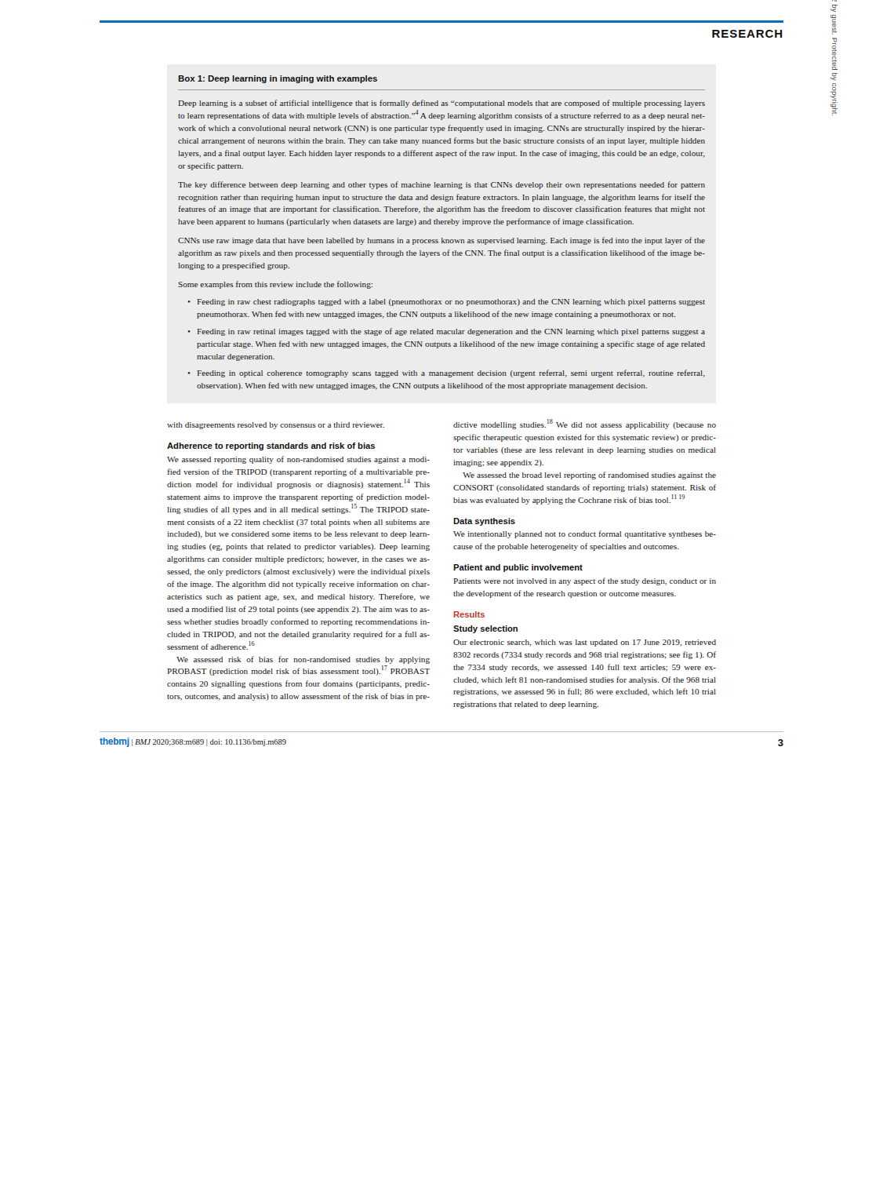RESEARCH
BMJ: first published as 10.1136/bmj.m689 on 25 March 2020. Downloaded from http://www.bmj.com/ on 3 July 2022 by guest. Protected by copyright.
Box 1: Deep learning in imaging with examples
Deep learning is a subset of artificial intelligence that is formally defined as “computational models that are composed of multiple processing layers to learn representations of data with multiple levels of abstraction.”4 A deep learning algorithm consists of a structure referred to as a deep neural network of which a convolutional neural network (CNN) is one particular type frequently used in imaging. CNNs are structurally inspired by the hierarchical arrangement of neurons within the brain. They can take many nuanced forms but the basic structure consists of an input layer, multiple hidden layers, and a final output layer. Each hidden layer responds to a different aspect of the raw input. In the case of imaging, this could be an edge, colour, or specific pattern.
The key difference between deep learning and other types of machine learning is that CNNs develop their own representations needed for pattern recognition rather than requiring human input to structure the data and design feature extractors. In plain language, the algorithm learns for itself the features of an image that are important for classification. Therefore, the algorithm has the freedom to discover classification features that might not have been apparent to humans (particularly when datasets are large) and thereby improve the performance of image classification.
CNNs use raw image data that have been labelled by humans in a process known as supervised learning. Each image is fed into the input layer of the algorithm as raw pixels and then processed sequentially through the layers of the CNN. The final output is a classification likelihood of the image belonging to a prespecified group.
Some examples from this review include the following:
Feeding in raw chest radiographs tagged with a label (pneumothorax or no pneumothorax) and the CNN learning which pixel patterns suggest pneumothorax. When fed with new untagged images, the CNN outputs a likelihood of the new image containing a pneumothorax or not.
Feeding in raw retinal images tagged with the stage of age related macular degeneration and the CNN learning which pixel patterns suggest a particular stage. When fed with new untagged images, the CNN outputs a likelihood of the new image containing a specific stage of age related macular degeneration.
Feeding in optical coherence tomography scans tagged with a management decision (urgent referral, semi urgent referral, routine referral, observation). When fed with new untagged images, the CNN outputs a likelihood of the most appropriate management decision.
with disagreements resolved by consensus or a third reviewer.
Adherence to reporting standards and risk of bias
We assessed reporting quality of non-randomised studies against a modified version of the TRIPOD (transparent reporting of a multivariable prediction model for individual prognosis or diagnosis) statement.14 This statement aims to improve the transparent reporting of prediction modelling studies of all types and in all medical settings.15 The TRIPOD statement consists of a 22 item checklist (37 total points when all subitems are included), but we considered some items to be less relevant to deep learning studies (eg, points that related to predictor variables). Deep learning algorithms can consider multiple predictors; however, in the cases we assessed, the only predictors (almost exclusively) were the individual pixels of the image. The algorithm did not typically receive information on characteristics such as patient age, sex, and medical history. Therefore, we used a modified list of 29 total points (see appendix 2). The aim was to assess whether studies broadly conformed to reporting recommendations included in TRIPOD, and not the detailed granularity required for a full assessment of adherence.16
We assessed risk of bias for non-randomised studies by applying PROBAST (prediction model risk of bias assessment tool).17 PROBAST contains 20 signalling questions from four domains (participants, predictors, outcomes, and analysis) to allow assessment of the risk of bias in predictive modelling studies.18 We did not assess applicability (because no specific therapeutic question existed for this systematic review) or predictor variables (these are less relevant in deep learning studies on medical imaging; see appendix 2).
We assessed the broad level reporting of randomised studies against the CONSORT (consolidated standards of reporting trials) statement. Risk of bias was evaluated by applying the Cochrane risk of bias tool.11 19
Data synthesis
We intentionally planned not to conduct formal quantitative syntheses because of the probable heterogeneity of specialties and outcomes.
Patient and public involvement
Patients were not involved in any aspect of the study design, conduct or in the development of the research question or outcome measures.
Results
Study selection
Our electronic search, which was last updated on 17 June 2019, retrieved 8302 records (7334 study records and 968 trial registrations; see fig 1). Of the 7334 study records, we assessed 140 full text articles; 59 were excluded, which left 81 non-randomised studies for analysis. Of the 968 trial registrations, we assessed 96 in full; 86 were excluded, which left 10 trial registrations that related to deep learning.
thebmj | BMJ 2020;368:m689 | doi: 10.1136/bmj.m689
3